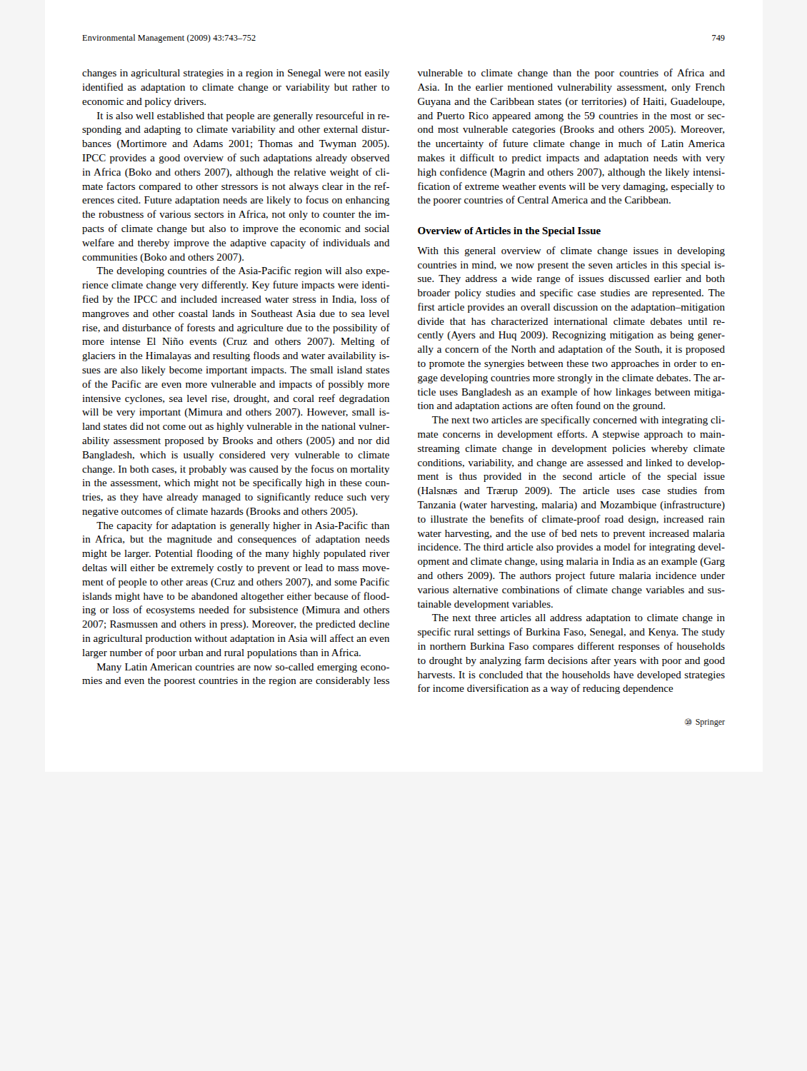Environmental Management (2009) 43:743–752 749
changes in agricultural strategies in a region in Senegal were not easily identified as adaptation to climate change or variability but rather to economic and policy drivers.
It is also well established that people are generally resourceful in responding and adapting to climate variability and other external disturbances (Mortimore and Adams 2001; Thomas and Twyman 2005). IPCC provides a good overview of such adaptations already observed in Africa (Boko and others 2007), although the relative weight of climate factors compared to other stressors is not always clear in the references cited. Future adaptation needs are likely to focus on enhancing the robustness of various sectors in Africa, not only to counter the impacts of climate change but also to improve the economic and social welfare and thereby improve the adaptive capacity of individuals and communities (Boko and others 2007).
The developing countries of the Asia-Pacific region will also experience climate change very differently. Key future impacts were identified by the IPCC and included increased water stress in India, loss of mangroves and other coastal lands in Southeast Asia due to sea level rise, and disturbance of forests and agriculture due to the possibility of more intense El Niño events (Cruz and others 2007). Melting of glaciers in the Himalayas and resulting floods and water availability issues are also likely become important impacts. The small island states of the Pacific are even more vulnerable and impacts of possibly more intensive cyclones, sea level rise, drought, and coral reef degradation will be very important (Mimura and others 2007). However, small island states did not come out as highly vulnerable in the national vulnerability assessment proposed by Brooks and others (2005) and nor did Bangladesh, which is usually considered very vulnerable to climate change. In both cases, it probably was caused by the focus on mortality in the assessment, which might not be specifically high in these countries, as they have already managed to significantly reduce such very negative outcomes of climate hazards (Brooks and others 2005).
The capacity for adaptation is generally higher in Asia-Pacific than in Africa, but the magnitude and consequences of adaptation needs might be larger. Potential flooding of the many highly populated river deltas will either be extremely costly to prevent or lead to mass movement of people to other areas (Cruz and others 2007), and some Pacific islands might have to be abandoned altogether either because of flooding or loss of ecosystems needed for subsistence (Mimura and others 2007; Rasmussen and others in press). Moreover, the predicted decline in agricultural production without adaptation in Asia will affect an even larger number of poor urban and rural populations than in Africa.
Many Latin American countries are now so-called emerging economies and even the poorest countries in the region are considerably less vulnerable to climate change than the poor countries of Africa and Asia. In the earlier mentioned vulnerability assessment, only French Guyana and the Caribbean states (or territories) of Haiti, Guadeloupe, and Puerto Rico appeared among the 59 countries in the most or second most vulnerable categories (Brooks and others 2005). Moreover, the uncertainty of future climate change in much of Latin America makes it difficult to predict impacts and adaptation needs with very high confidence (Magrin and others 2007), although the likely intensification of extreme weather events will be very damaging, especially to the poorer countries of Central America and the Caribbean.
Overview of Articles in the Special Issue
With this general overview of climate change issues in developing countries in mind, we now present the seven articles in this special issue. They address a wide range of issues discussed earlier and both broader policy studies and specific case studies are represented. The first article provides an overall discussion on the adaptation–mitigation divide that has characterized international climate debates until recently (Ayers and Huq 2009). Recognizing mitigation as being generally a concern of the North and adaptation of the South, it is proposed to promote the synergies between these two approaches in order to engage developing countries more strongly in the climate debates. The article uses Bangladesh as an example of how linkages between mitigation and adaptation actions are often found on the ground.
The next two articles are specifically concerned with integrating climate concerns in development efforts. A stepwise approach to mainstreaming climate change in development policies whereby climate conditions, variability, and change are assessed and linked to development is thus provided in the second article of the special issue (Halsnæs and Trærup 2009). The article uses case studies from Tanzania (water harvesting, malaria) and Mozambique (infrastructure) to illustrate the benefits of climate-proof road design, increased rain water harvesting, and the use of bed nets to prevent increased malaria incidence. The third article also provides a model for integrating development and climate change, using malaria in India as an example (Garg and others 2009). The authors project future malaria incidence under various alternative combinations of climate change variables and sustainable development variables.
The next three articles all address adaptation to climate change in specific rural settings of Burkina Faso, Senegal, and Kenya. The study in northern Burkina Faso compares different responses of households to drought by analyzing farm decisions after years with poor and good harvests. It is concluded that the households have developed strategies for income diversification as a way of reducing dependence
Springer